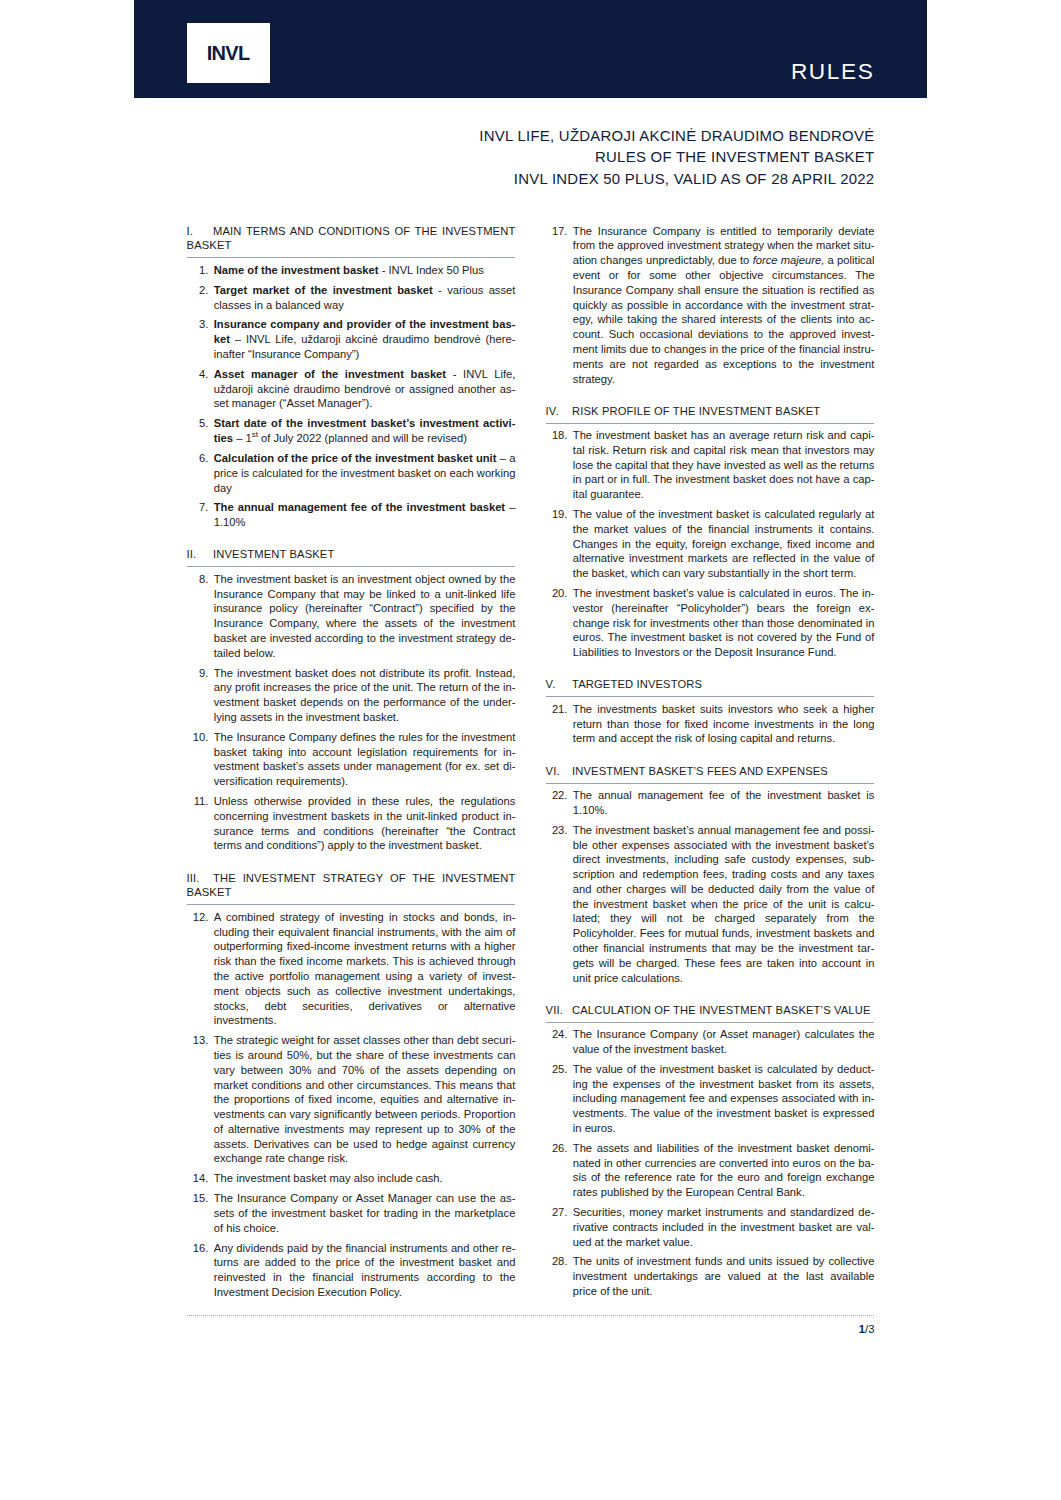INVL
RULES
INVL LIFE, UŽDAROJI AKCINĖ DRAUDIMO BENDROVĖ
RULES OF THE INVESTMENT BASKET
INVL INDEX 50 PLUS, VALID AS OF 28 APRIL 2022
I. MAIN TERMS AND CONDITIONS OF THE INVESTMENT BASKET
Name of the investment basket - INVL Index 50 Plus
Target market of the investment basket - various asset classes in a balanced way
Insurance company and provider of the investment basket – INVL Life, uždaroji akcinė draudimo bendrovė (hereinafter “Insurance Company”)
Asset manager of the investment basket - INVL Life, uždaroji akcinė draudimo bendrovė or assigned another asset manager (“Asset Manager”).
Start date of the investment basket’s investment activities – 1st of July 2022 (planned and will be revised)
Calculation of the price of the investment basket unit – a price is calculated for the investment basket on each working day
The annual management fee of the investment basket – 1.10%
II. INVESTMENT BASKET
The investment basket is an investment object owned by the Insurance Company that may be linked to a unit-linked life insurance policy (hereinafter “Contract”) specified by the Insurance Company, where the assets of the investment basket are invested according to the investment strategy detailed below.
The investment basket does not distribute its profit. Instead, any profit increases the price of the unit. The return of the investment basket depends on the performance of the underlying assets in the investment basket.
The Insurance Company defines the rules for the investment basket taking into account legislation requirements for investment basket’s assets under management (for ex. set diversification requirements).
Unless otherwise provided in these rules, the regulations concerning investment baskets in the unit-linked product insurance terms and conditions (hereinafter “the Contract terms and conditions”) apply to the investment basket.
III. THE INVESTMENT STRATEGY OF THE INVESTMENT BASKET
A combined strategy of investing in stocks and bonds, including their equivalent financial instruments, with the aim of outperforming fixed-income investment returns with a higher risk than the fixed income markets. This is achieved through the active portfolio management using a variety of investment objects such as collective investment undertakings, stocks, debt securities, derivatives or alternative investments.
The strategic weight for asset classes other than debt securities is around 50%, but the share of these investments can vary between 30% and 70% of the assets depending on market conditions and other circumstances. This means that the proportions of fixed income, equities and alternative investments can vary significantly between periods. Proportion of alternative investments may represent up to 30% of the assets. Derivatives can be used to hedge against currency exchange rate change risk.
The investment basket may also include cash.
The Insurance Company or Asset Manager can use the assets of the investment basket for trading in the marketplace of his choice.
Any dividends paid by the financial instruments and other returns are added to the price of the investment basket and reinvested in the financial instruments according to the Investment Decision Execution Policy.
The Insurance Company is entitled to temporarily deviate from the approved investment strategy when the market situation changes unpredictably, due to force majeure, a political event or for some other objective circumstances. The Insurance Company shall ensure the situation is rectified as quickly as possible in accordance with the investment strategy, while taking the shared interests of the clients into account. Such occasional deviations to the approved investment limits due to changes in the price of the financial instruments are not regarded as exceptions to the investment strategy.
IV. RISK PROFILE OF THE INVESTMENT BASKET
The investment basket has an average return risk and capital risk. Return risk and capital risk mean that investors may lose the capital that they have invested as well as the returns in part or in full. The investment basket does not have a capital guarantee.
The value of the investment basket is calculated regularly at the market values of the financial instruments it contains. Changes in the equity, foreign exchange, fixed income and alternative investment markets are reflected in the value of the basket, which can vary substantially in the short term.
The investment basket’s value is calculated in euros. The investor (hereinafter “Policyholder”) bears the foreign exchange risk for investments other than those denominated in euros. The investment basket is not covered by the Fund of Liabilities to Investors or the Deposit Insurance Fund.
V. TARGETED INVESTORS
The investments basket suits investors who seek a higher return than those for fixed income investments in the long term and accept the risk of losing capital and returns.
VI. INVESTMENT BASKET’S FEES AND EXPENSES
The annual management fee of the investment basket is 1.10%.
The investment basket’s annual management fee and possible other expenses associated with the investment basket’s direct investments, including safe custody expenses, subscription and redemption fees, trading costs and any taxes and other charges will be deducted daily from the value of the investment basket when the price of the unit is calculated; they will not be charged separately from the Policyholder. Fees for mutual funds, investment baskets and other financial instruments that may be the investment targets will be charged. These fees are taken into account in unit price calculations.
VII. CALCULATION OF THE INVESTMENT BASKET’S VALUE
The Insurance Company (or Asset manager) calculates the value of the investment basket.
The value of the investment basket is calculated by deducting the expenses of the investment basket from its assets, including management fee and expenses associated with investments. The value of the investment basket is expressed in euros.
The assets and liabilities of the investment basket denominated in other currencies are converted into euros on the basis of the reference rate for the euro and foreign exchange rates published by the European Central Bank.
Securities, money market instruments and standardized derivative contracts included in the investment basket are valued at the market value.
The units of investment funds and units issued by collective investment undertakings are valued at the last available price of the unit.
1/3